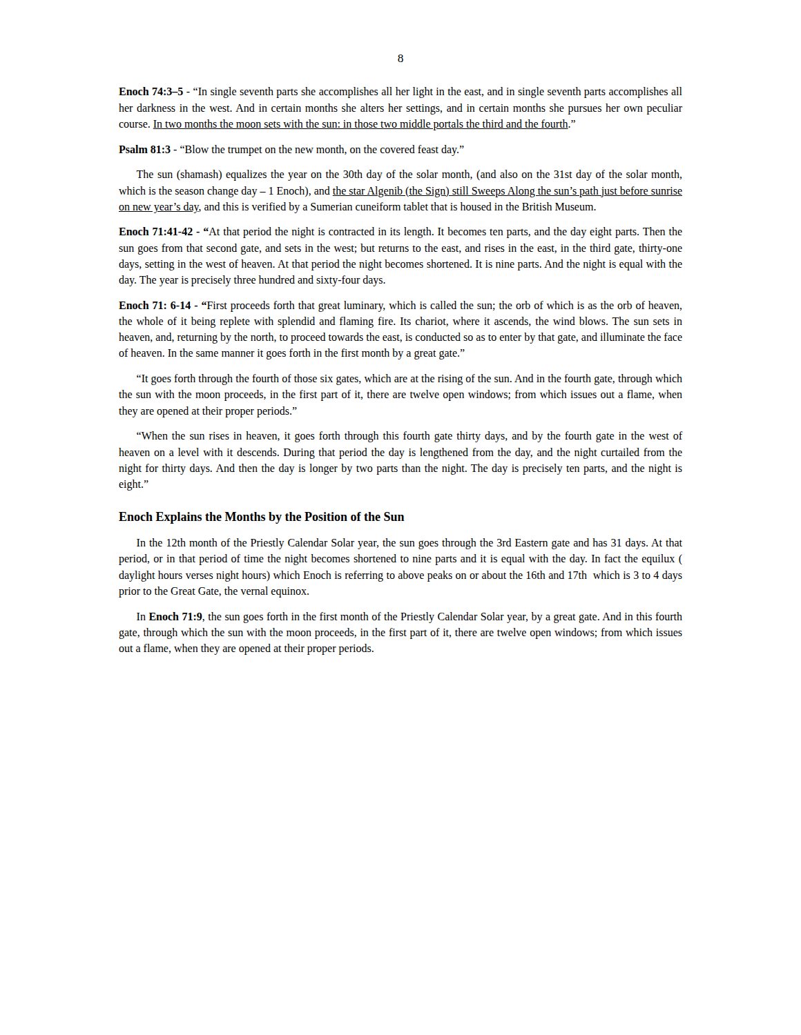8
Enoch 74:3–5 - “In single seventh parts she accomplishes all her light in the east, and in single seventh parts accomplishes all her darkness in the west. And in certain months she alters her settings, and in certain months she pursues her own peculiar course. In two months the moon sets with the sun: in those two middle portals the third and the fourth.”
Psalm 81:3 - “Blow the trumpet on the new month, on the covered feast day.”
The sun (shamash) equalizes the year on the 30th day of the solar month, (and also on the 31st day of the solar month, which is the season change day – 1 Enoch), and the star Algenib (the Sign) still Sweeps Along the sun’s path just before sunrise on new year’s day, and this is verified by a Sumerian cuneiform tablet that is housed in the British Museum.
Enoch 71:41-42 - “At that period the night is contracted in its length. It becomes ten parts, and the day eight parts. Then the sun goes from that second gate, and sets in the west; but returns to the east, and rises in the east, in the third gate, thirty-one days, setting in the west of heaven. At that period the night becomes shortened. It is nine parts. And the night is equal with the day. The year is precisely three hundred and sixty-four days.
Enoch 71: 6-14 - “First proceeds forth that great luminary, which is called the sun; the orb of which is as the orb of heaven, the whole of it being replete with splendid and flaming fire. Its chariot, where it ascends, the wind blows. The sun sets in heaven, and, returning by the north, to proceed towards the east, is conducted so as to enter by that gate, and illuminate the face of heaven. In the same manner it goes forth in the first month by a great gate.”
“It goes forth through the fourth of those six gates, which are at the rising of the sun. And in the fourth gate, through which the sun with the moon proceeds, in the first part of it, there are twelve open windows; from which issues out a flame, when they are opened at their proper periods.”
“When the sun rises in heaven, it goes forth through this fourth gate thirty days, and by the fourth gate in the west of heaven on a level with it descends. During that period the day is lengthened from the day, and the night curtailed from the night for thirty days. And then the day is longer by two parts than the night. The day is precisely ten parts, and the night is eight.”
Enoch Explains the Months by the Position of the Sun
In the 12th month of the Priestly Calendar Solar year, the sun goes through the 3rd Eastern gate and has 31 days. At that period, or in that period of time the night becomes shortened to nine parts and it is equal with the day. In fact the equilux ( daylight hours verses night hours) which Enoch is referring to above peaks on or about the 16th and 17th which is 3 to 4 days prior to the Great Gate, the vernal equinox.
In Enoch 71:9, the sun goes forth in the first month of the Priestly Calendar Solar year, by a great gate. And in this fourth gate, through which the sun with the moon proceeds, in the first part of it, there are twelve open windows; from which issues out a flame, when they are opened at their proper periods.